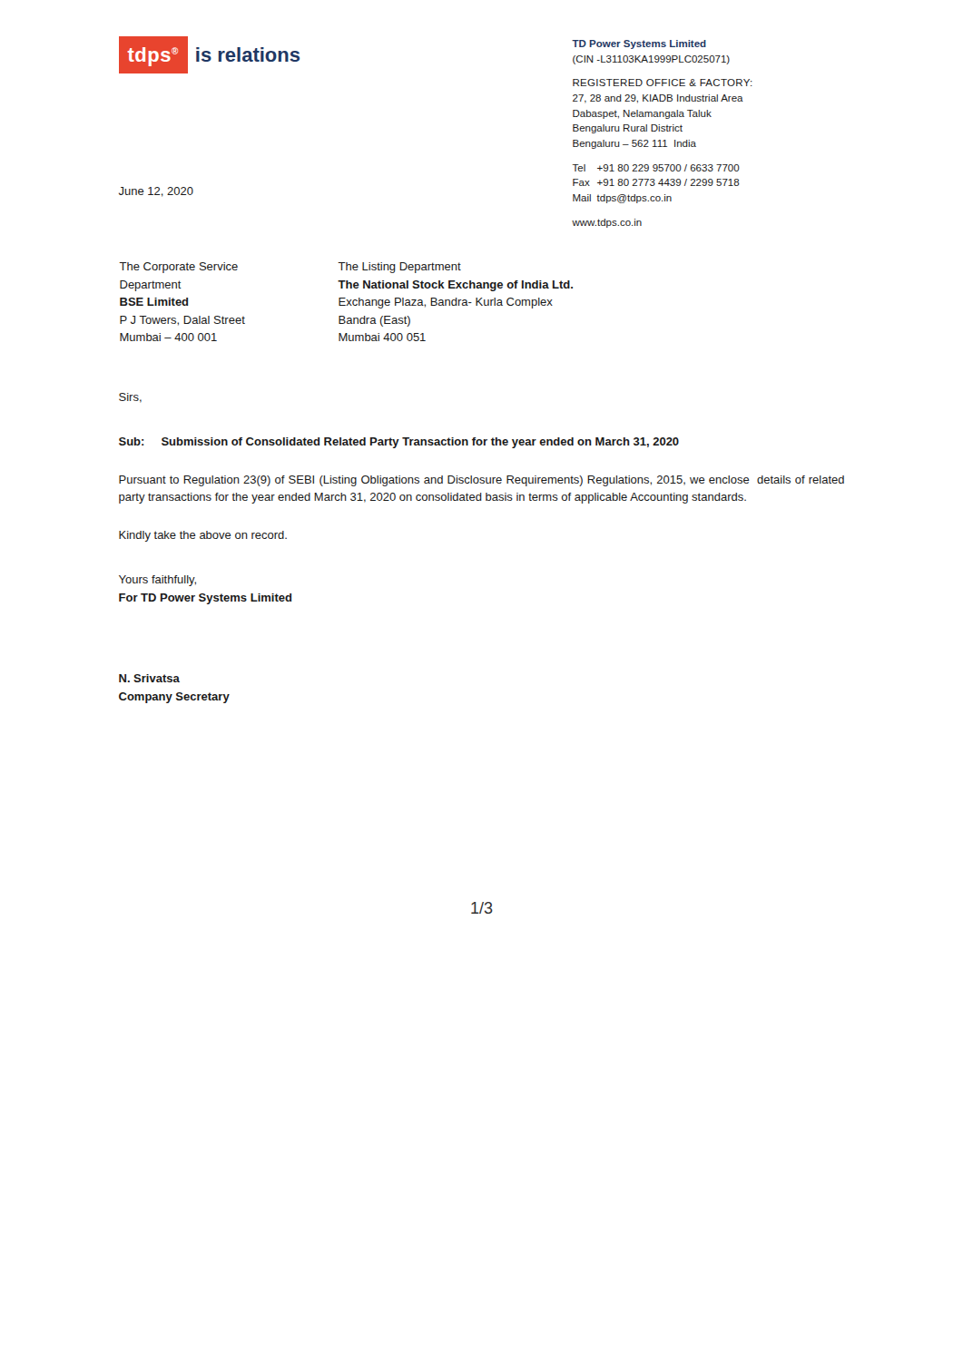TD Power Systems Limited
(CIN -L31103KA1999PLC025071)
REGISTERED OFFICE & FACTORY:
27, 28 and 29, KIADB Industrial Area
Dabaspet, Nelamangala Taluk
Bengaluru Rural District
Bengaluru – 562 111 India
| Tel | +91 80 229 95700 / 6633 7700 |
| Fax | +91 80 2773 4439 / 2299 5718 |
| Mail | tdps@tdps.co.in |
www.tdps.co.in
tdps®is relations
June 12, 2020
| The Corporate Service Department BSE Limited P J Towers, Dalal Street Mumbai – 400 001 | The Listing Department The National Stock Exchange of India Ltd. Exchange Plaza, Bandra- Kurla Complex Bandra (East) Mumbai 400 051 | |
Sirs,
| Sub: | Submission of Consolidated Related Party Transaction for the year ended on March 31, 2020 |
Pursuant to Regulation 23(9) of SEBI (Listing Obligations and Disclosure Requirements) Regulations, 2015, we enclose details of related party transactions for the year ended March 31, 2020 on consolidated basis in terms of applicable Accounting standards.
Kindly take the above on record.
Yours faithfully,
For TD Power Systems Limited
N. Srivatsa
Company Secretary
1/3